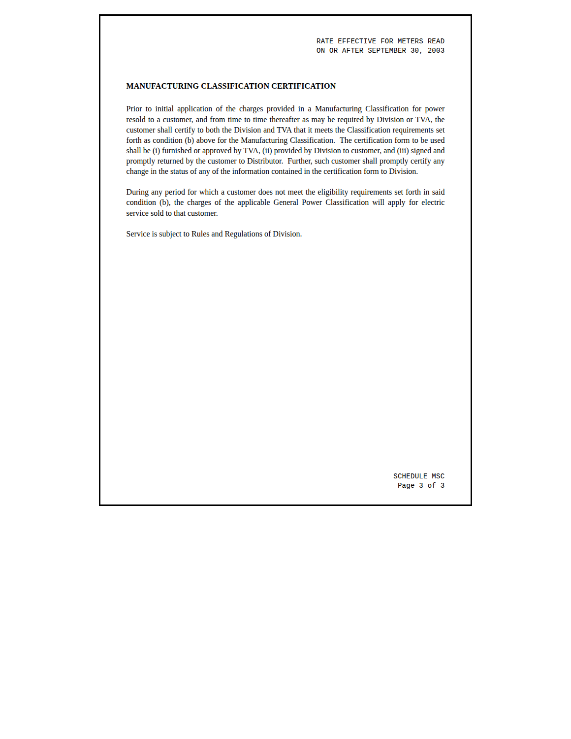RATE EFFECTIVE FOR METERS READ
ON OR AFTER SEPTEMBER 30, 2003
MANUFACTURING CLASSIFICATION CERTIFICATION
Prior to initial application of the charges provided in a Manufacturing Classification for power resold to a customer, and from time to time thereafter as may be required by Division or TVA, the customer shall certify to both the Division and TVA that it meets the Classification requirements set forth as condition (b) above for the Manufacturing Classification. The certification form to be used shall be (i) furnished or approved by TVA, (ii) provided by Division to customer, and (iii) signed and promptly returned by the customer to Distributor. Further, such customer shall promptly certify any change in the status of any of the information contained in the certification form to Division.
During any period for which a customer does not meet the eligibility requirements set forth in said condition (b), the charges of the applicable General Power Classification will apply for electric service sold to that customer.
Service is subject to Rules and Regulations of Division.
SCHEDULE MSC
Page 3 of 3